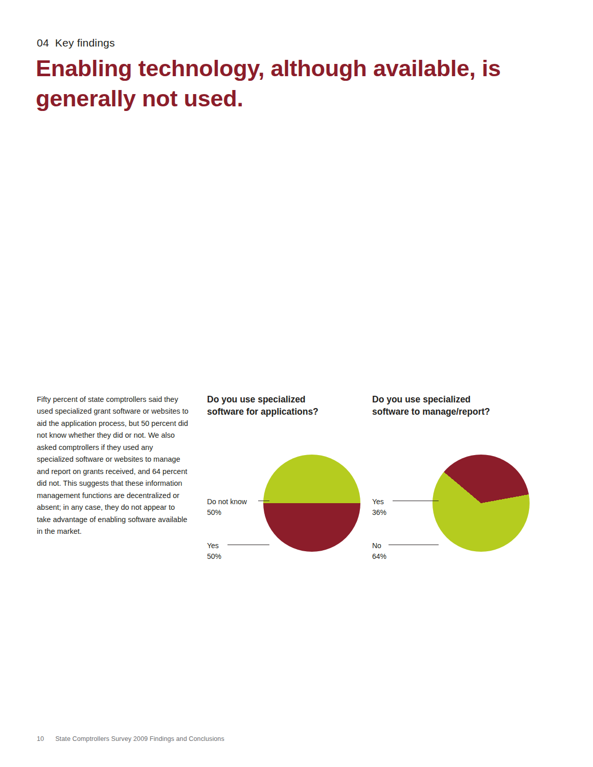04 Key findings
Enabling technology, although available, is generally not used.
Fifty percent of state comptrollers said they used specialized grant software or websites to aid the application process, but 50 percent did not know whether they did or not. We also asked comptrollers if they used any specialized software or websites to manage and report on grants received, and 64 percent did not. This suggests that these information management functions are decentralized or absent; in any case, they do not appear to take advantage of enabling software available in the market.
Do you use specialized
software for applications?
Do not know
50%
Yes
50%
Do you use specialized
software to manage/report?
Yes
36%
No
64%
10 State Comptrollers Survey 2009 Findings and Conclusions